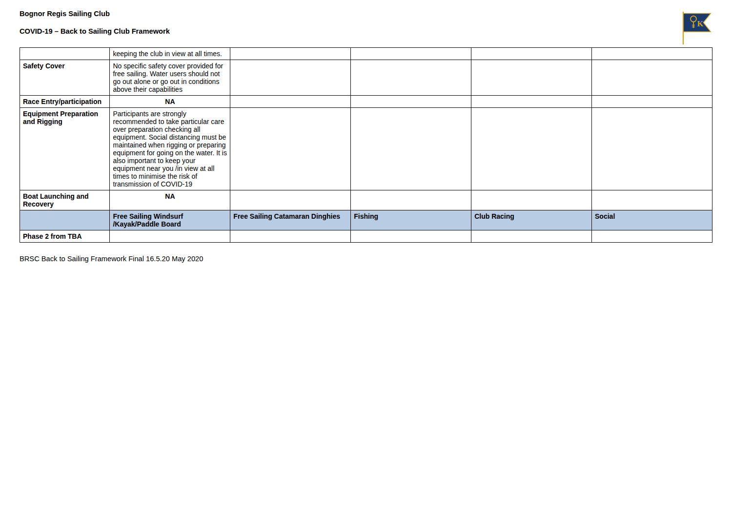K
Bognor Regis Sailing Club
COVID-19 – Back to Sailing Club Framework
| | keeping the club in view at all times. | | | | |
| Safety Cover | No specific safety cover provided for free sailing. Water users should not go out alone or go out in conditions above their capabilities | | | | |
| Race Entry/participation | NA | | | | |
| Equipment Preparation and Rigging | Participants are strongly recommended to take particular care over preparation checking all equipment. Social distancing must be maintained when rigging or preparing equipment for going on the water. It is also important to keep your equipment near you /in view at all times to minimise the risk of transmission of COVID-19 | | | | |
| Boat Launching and Recovery | NA | | | | |
| | Free Sailing Windsurf /Kayak/Paddle Board | Free Sailing Catamaran Dinghies | Fishing | Club Racing | Social |
| Phase 2 from TBA | | | | | |
BRSC Back to Sailing Framework Final 16.5.20 May 2020